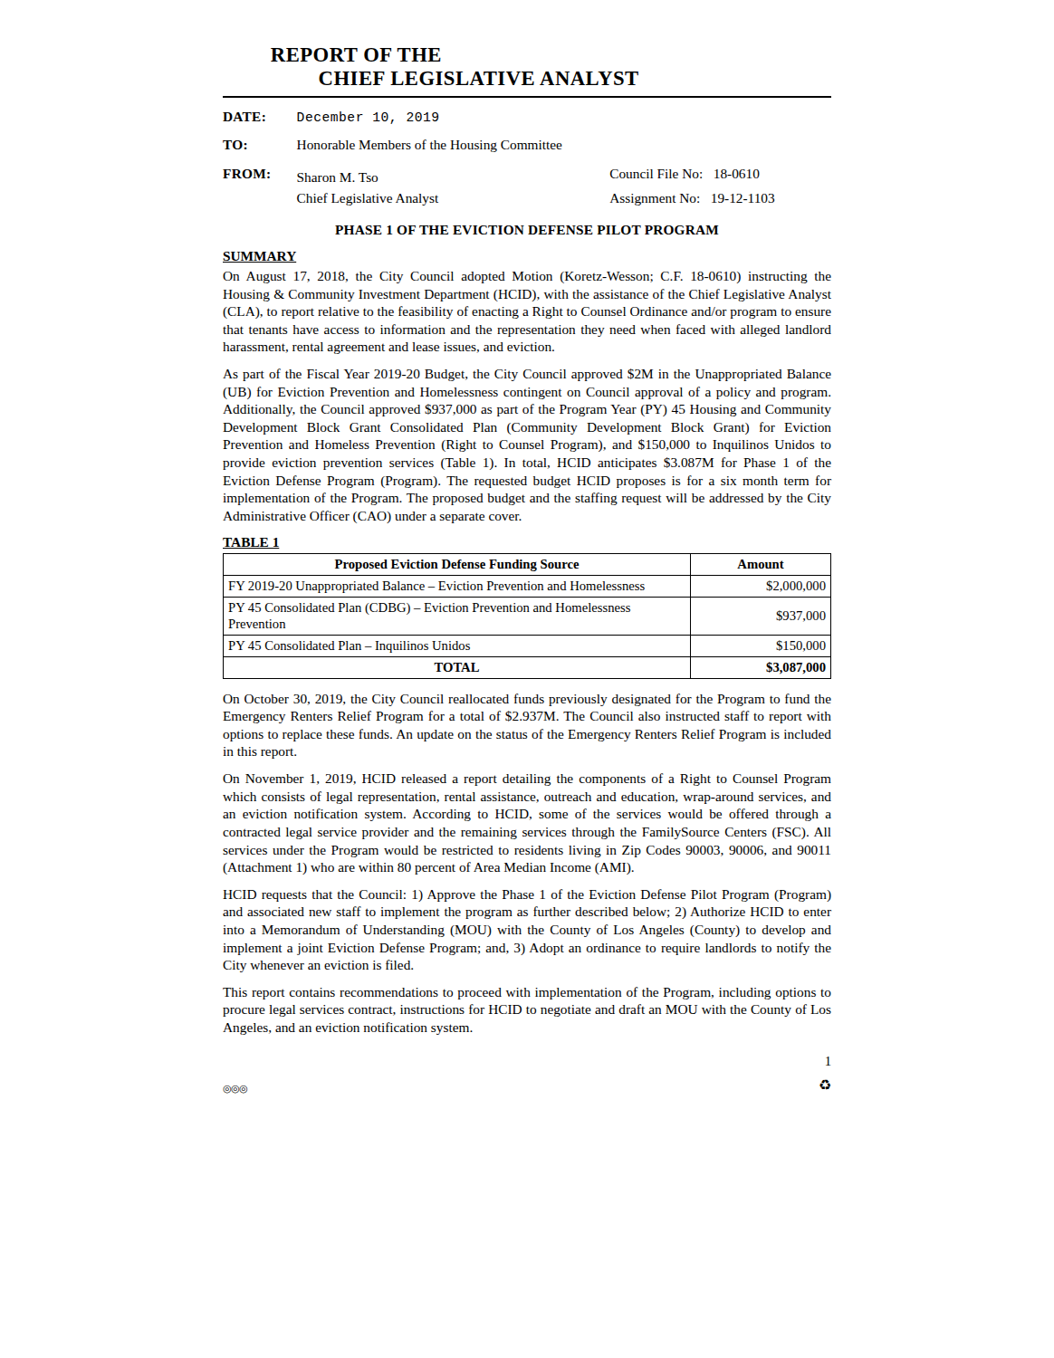REPORT OF THECHIEF LEGISLATIVE ANALYST
| DATE: | December 10, 2019 | |
| TO: | Honorable Members of the Housing Committee |
| FROM: | Sharon M. Tso | Council File No: 18-0610 |
| | Chief Legislative Analyst | Assignment No: 19-12-1103 |
PHASE 1 OF THE EVICTION DEFENSE PILOT PROGRAM
SUMMARY
On August 17, 2018, the City Council adopted Motion (Koretz-Wesson; C.F. 18-0610) instructing the Housing & Community Investment Department (HCID), with the assistance of the Chief Legislative Analyst (CLA), to report relative to the feasibility of enacting a Right to Counsel Ordinance and/or program to ensure that tenants have access to information and the representation they need when faced with alleged landlord harassment, rental agreement and lease issues, and eviction.
As part of the Fiscal Year 2019-20 Budget, the City Council approved $2M in the Unappropriated Balance (UB) for Eviction Prevention and Homelessness contingent on Council approval of a policy and program. Additionally, the Council approved $937,000 as part of the Program Year (PY) 45 Housing and Community Development Block Grant Consolidated Plan (Community Development Block Grant) for Eviction Prevention and Homeless Prevention (Right to Counsel Program), and $150,000 to Inquilinos Unidos to provide eviction prevention services (Table 1). In total, HCID anticipates $3.087M for Phase 1 of the Eviction Defense Program (Program). The requested budget HCID proposes is for a six month term for implementation of the Program. The proposed budget and the staffing request will be addressed by the City Administrative Officer (CAO) under a separate cover.
TABLE 1
| Proposed Eviction Defense Funding Source | Amount |
| --- | --- |
| FY 2019-20 Unappropriated Balance – Eviction Prevention and Homelessness | $2,000,000 |
| PY 45 Consolidated Plan (CDBG) – Eviction Prevention and Homelessness Prevention | $937,000 |
| PY 45 Consolidated Plan – Inquilinos Unidos | $150,000 |
| TOTAL | $3,087,000 |
On October 30, 2019, the City Council reallocated funds previously designated for the Program to fund the Emergency Renters Relief Program for a total of $2.937M. The Council also instructed staff to report with options to replace these funds. An update on the status of the Emergency Renters Relief Program is included in this report.
On November 1, 2019, HCID released a report detailing the components of a Right to Counsel Program which consists of legal representation, rental assistance, outreach and education, wrap-around services, and an eviction notification system. According to HCID, some of the services would be offered through a contracted legal service provider and the remaining services through the FamilySource Centers (FSC). All services under the Program would be restricted to residents living in Zip Codes 90003, 90006, and 90011 (Attachment 1) who are within 80 percent of Area Median Income (AMI).
HCID requests that the Council: 1) Approve the Phase 1 of the Eviction Defense Pilot Program (Program) and associated new staff to implement the program as further described below; 2) Authorize HCID to enter into a Memorandum of Understanding (MOU) with the County of Los Angeles (County) to develop and implement a joint Eviction Defense Program; and, 3) Adopt an ordinance to require landlords to notify the City whenever an eviction is filed.
This report contains recommendations to proceed with implementation of the Program, including options to procure legal services contract, instructions for HCID to negotiate and draft an MOU with the County of Los Angeles, and an eviction notification system.
1
◎◎◎ ♻